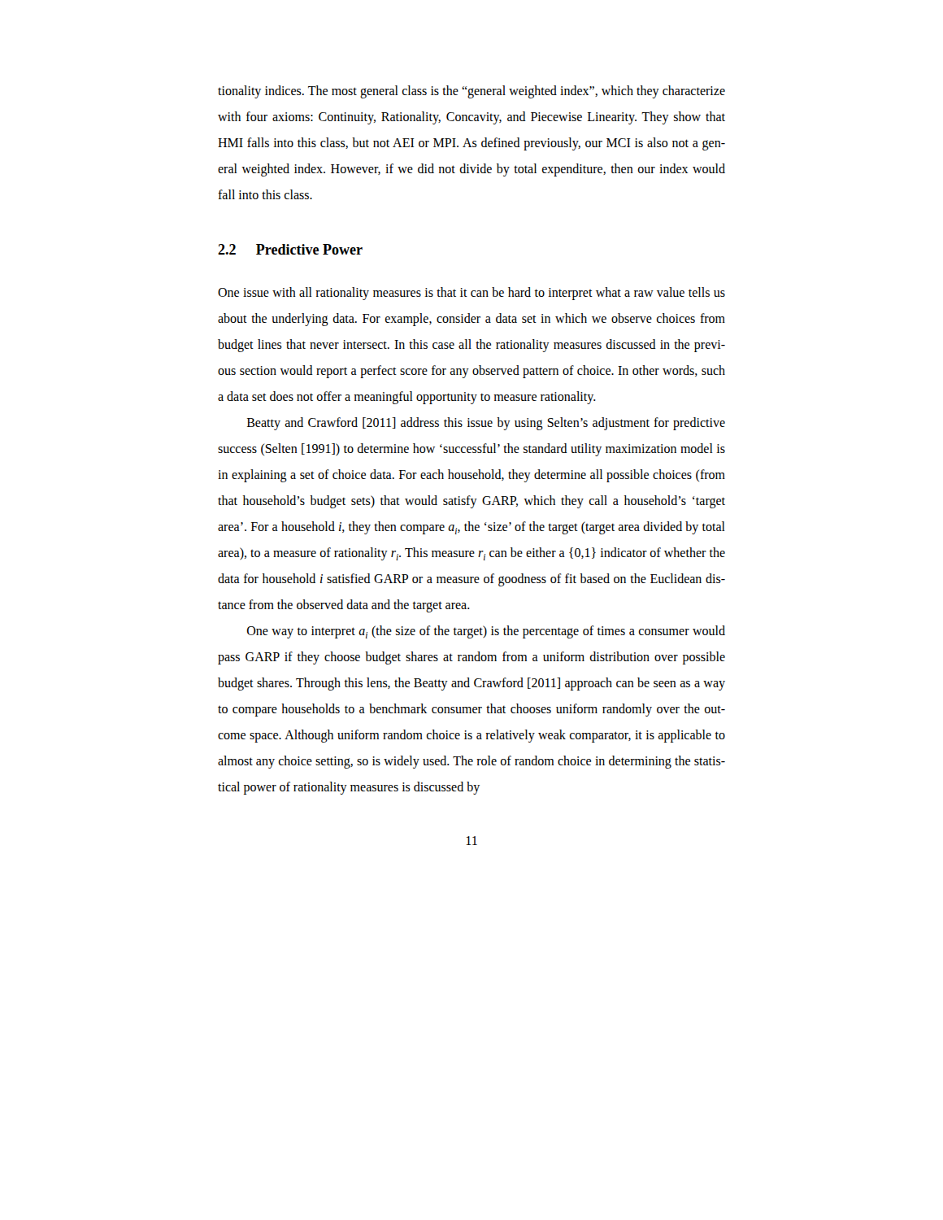tionality indices. The most general class is the “general weighted index”, which they characterize with four axioms: Continuity, Rationality, Concavity, and Piecewise Linearity. They show that HMI falls into this class, but not AEI or MPI. As defined previously, our MCI is also not a general weighted index. However, if we did not divide by total expenditure, then our index would fall into this class.
2.2 Predictive Power
One issue with all rationality measures is that it can be hard to interpret what a raw value tells us about the underlying data. For example, consider a data set in which we observe choices from budget lines that never intersect. In this case all the rationality measures discussed in the previous section would report a perfect score for any observed pattern of choice. In other words, such a data set does not offer a meaningful opportunity to measure rationality.
Beatty and Crawford [2011] address this issue by using Selten’s adjustment for predictive success (Selten [1991]) to determine how ‘successful’ the standard utility maximization model is in explaining a set of choice data. For each household, they determine all possible choices (from that household’s budget sets) that would satisfy GARP, which they call a household’s ‘target area’. For a household i, they then compare ai, the ‘size’ of the target (target area divided by total area), to a measure of rationality ri. This measure ri can be either a {0,1} indicator of whether the data for household i satisfied GARP or a measure of goodness of fit based on the Euclidean distance from the observed data and the target area.
One way to interpret ai (the size of the target) is the percentage of times a consumer would pass GARP if they choose budget shares at random from a uniform distribution over possible budget shares. Through this lens, the Beatty and Crawford [2011] approach can be seen as a way to compare households to a benchmark consumer that chooses uniform randomly over the outcome space. Although uniform random choice is a relatively weak comparator, it is applicable to almost any choice setting, so is widely used. The role of random choice in determining the statistical power of rationality measures is discussed by
11